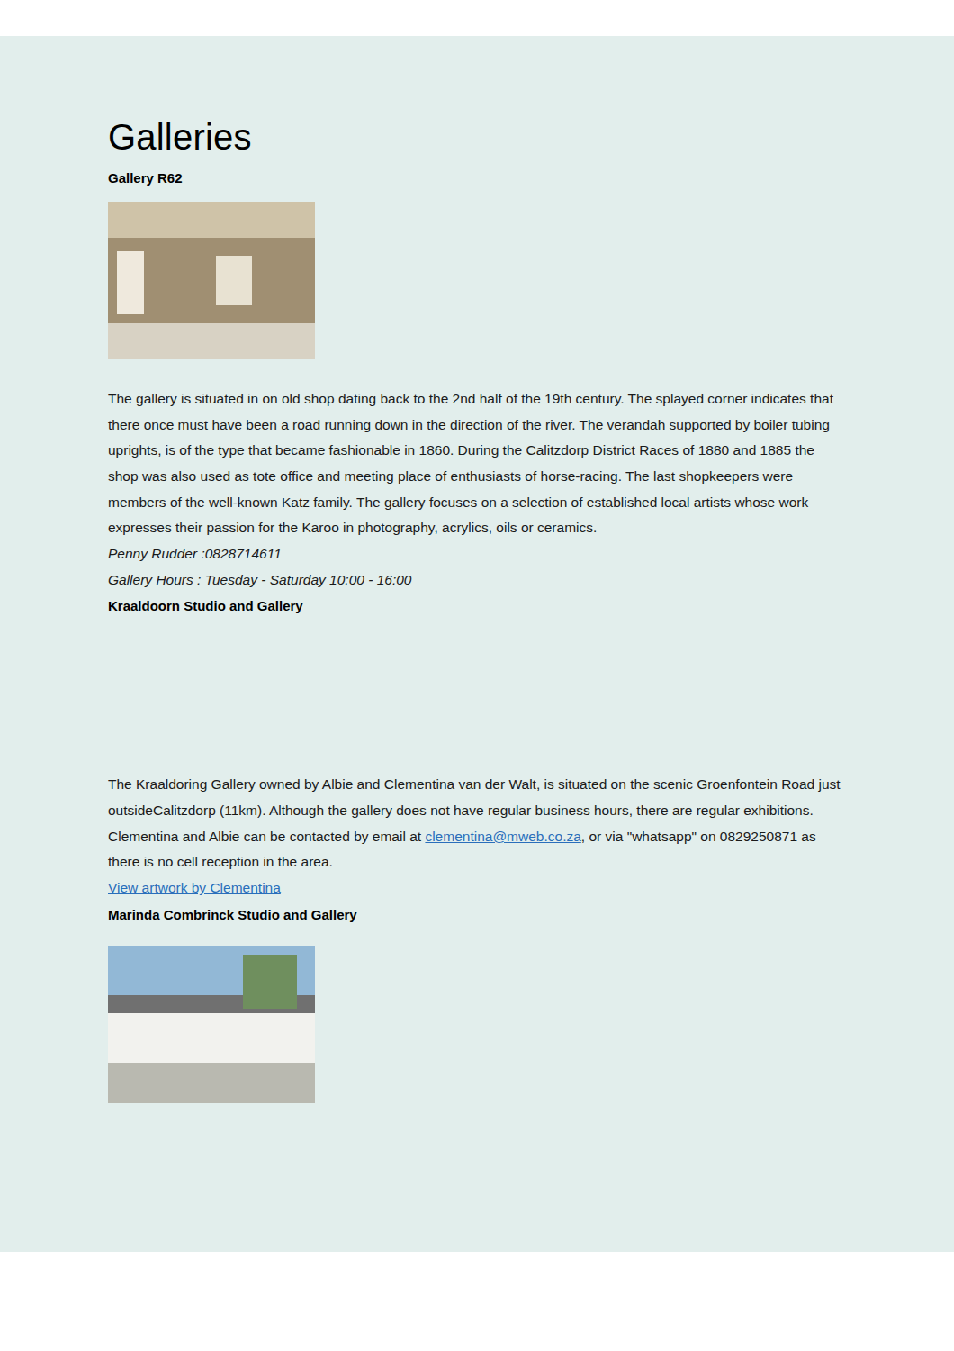Galleries
Gallery R62
The gallery is situated in on old shop dating back to the 2nd half of the 19th century. The splayed corner indicates that there once must have been a road running down in the direction of the river. The verandah supported by boiler tubing uprights, is of the type that became fashionable in 1860. During the Calitzdorp District Races of 1880 and 1885 the shop was also used as tote office and meeting place of enthusiasts of horse-racing. The last shopkeepers were members of the well-known Katz family. The gallery focuses on a selection of established local artists whose work expresses their passion for the Karoo in photography, acrylics, oils or ceramics.
Penny Rudder :0828714611
Gallery Hours : Tuesday - Saturday 10:00 - 16:00
Kraaldoorn Studio and Gallery
The Kraaldoring Gallery owned by Albie and Clementina van der Walt, is situated on the scenic Groenfontein Road just outsideCalitzdorp (11km). Although the gallery does not have regular business hours, there are regular exhibitions. Clementina and Albie can be contacted by email at clementina@mweb.co.za, or via "whatsapp" on 0829250871 as there is no cell reception in the area.
View artwork by Clementina
Marinda Combrinck Studio and Gallery